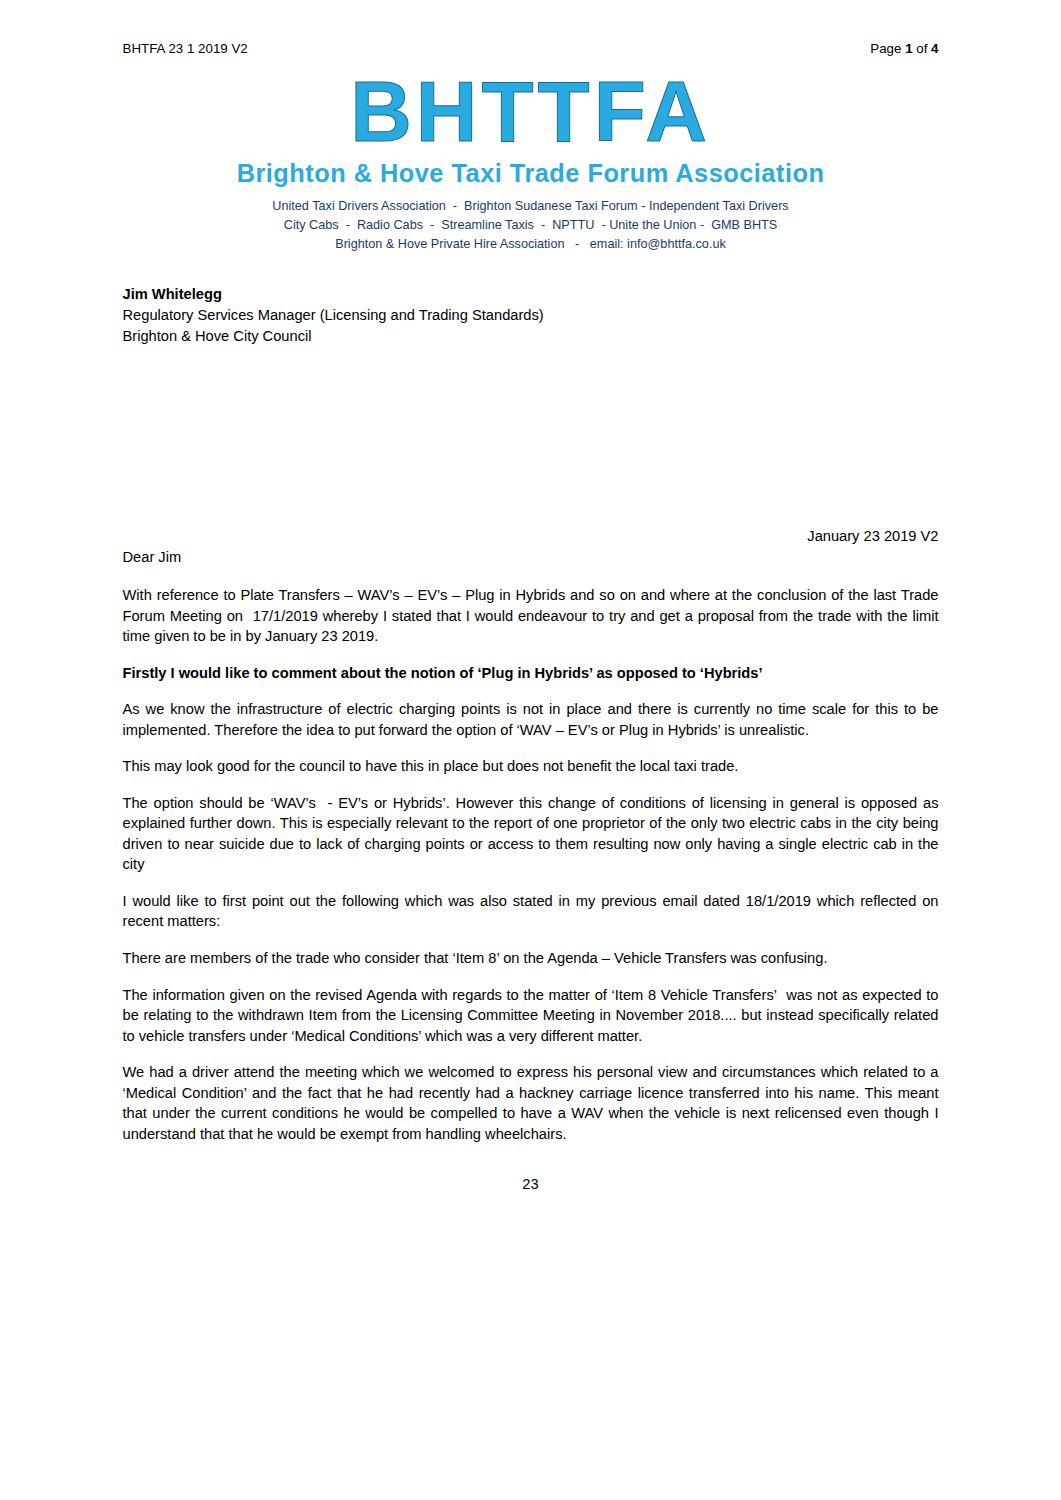BHTFA 23 1 2019 V2
Page 1 of 4
BHTTFA
Brighton & Hove Taxi Trade Forum Association
United Taxi Drivers Association - Brighton Sudanese Taxi Forum - Independent Taxi Drivers
City Cabs - Radio Cabs - Streamline Taxis - NPTTU - Unite the Union - GMB BHTS
Brighton & Hove Private Hire Association - email: info@bhttfa.co.uk
Jim Whitelegg
Regulatory Services Manager (Licensing and Trading Standards)
Brighton & Hove City Council
January 23 2019 V2
Dear Jim
With reference to Plate Transfers – WAV’s – EV’s – Plug in Hybrids and so on and where at the conclusion of the last Trade Forum Meeting on 17/1/2019 whereby I stated that I would endeavour to try and get a proposal from the trade with the limit time given to be in by January 23 2019.
Firstly I would like to comment about the notion of ‘Plug in Hybrids’ as opposed to ‘Hybrids’
As we know the infrastructure of electric charging points is not in place and there is currently no time scale for this to be implemented. Therefore the idea to put forward the option of ‘WAV – EV’s or Plug in Hybrids’ is unrealistic.
This may look good for the council to have this in place but does not benefit the local taxi trade.
The option should be ‘WAV’s - EV’s or Hybrids’. However this change of conditions of licensing in general is opposed as explained further down. This is especially relevant to the report of one proprietor of the only two electric cabs in the city being driven to near suicide due to lack of charging points or access to them resulting now only having a single electric cab in the city
I would like to first point out the following which was also stated in my previous email dated 18/1/2019 which reflected on recent matters:
There are members of the trade who consider that ‘Item 8’ on the Agenda – Vehicle Transfers was confusing.
The information given on the revised Agenda with regards to the matter of ‘Item 8 Vehicle Transfers’ was not as expected to be relating to the withdrawn Item from the Licensing Committee Meeting in November 2018.... but instead specifically related to vehicle transfers under ‘Medical Conditions’ which was a very different matter.
We had a driver attend the meeting which we welcomed to express his personal view and circumstances which related to a ‘Medical Condition’ and the fact that he had recently had a hackney carriage licence transferred into his name. This meant that under the current conditions he would be compelled to have a WAV when the vehicle is next relicensed even though I understand that that he would be exempt from handling wheelchairs.
23